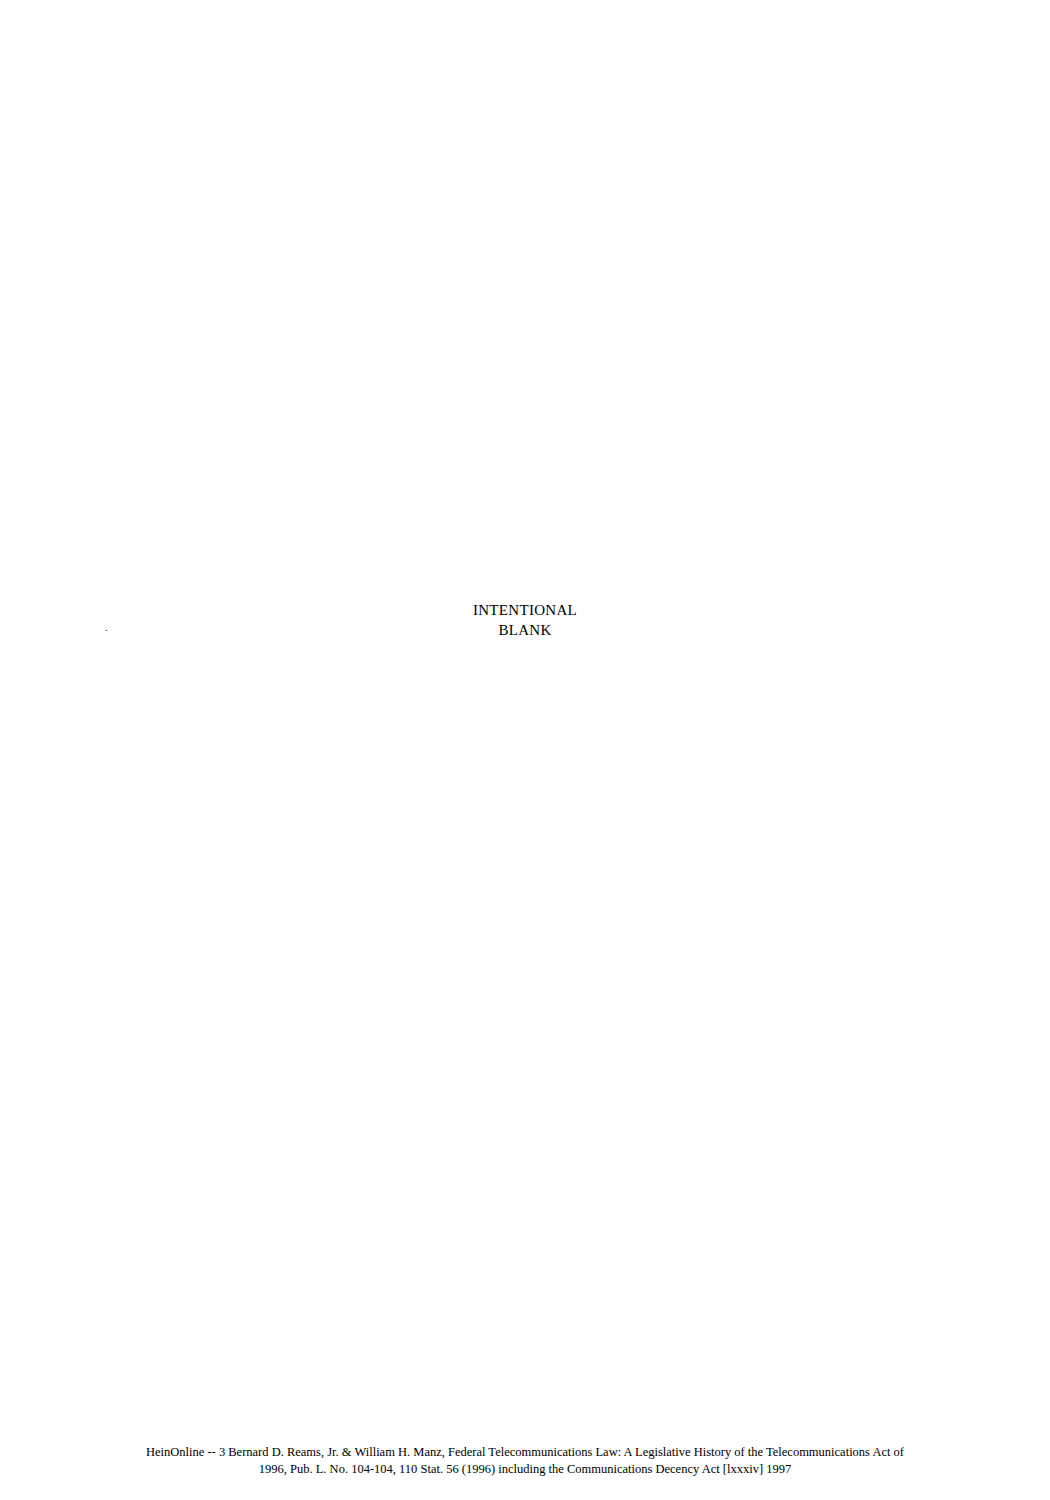.
INTENTIONAL BLANK
HeinOnline -- 3 Bernard D. Reams, Jr. & William H. Manz, Federal Telecommunications Law: A Legislative History of the Telecommunications Act of 1996, Pub. L. No. 104-104, 110 Stat. 56 (1996) including the Communications Decency Act [lxxxiv] 1997